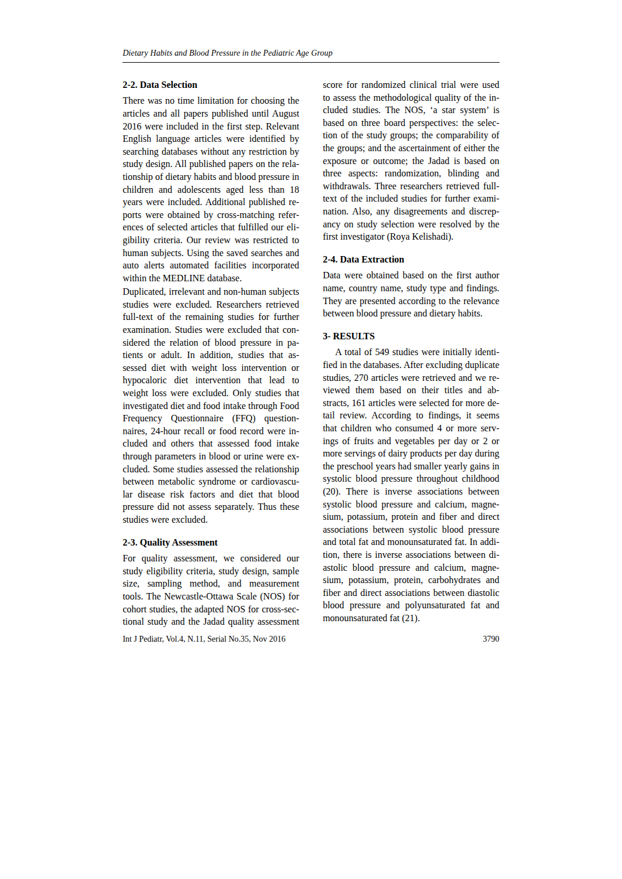Dietary Habits and Blood Pressure in the Pediatric Age Group
2-2. Data Selection
There was no time limitation for choosing the articles and all papers published until August 2016 were included in the first step. Relevant English language articles were identified by searching databases without any restriction by study design. All published papers on the relationship of dietary habits and blood pressure in children and adolescents aged less than 18 years were included. Additional published reports were obtained by cross-matching references of selected articles that fulfilled our eligibility criteria. Our review was restricted to human subjects. Using the saved searches and auto alerts automated facilities incorporated within the MEDLINE database.
Duplicated, irrelevant and non-human subjects studies were excluded. Researchers retrieved full-text of the remaining studies for further examination. Studies were excluded that considered the relation of blood pressure in patients or adult. In addition, studies that assessed diet with weight loss intervention or hypocaloric diet intervention that lead to weight loss were excluded. Only studies that investigated diet and food intake through Food Frequency Questionnaire (FFQ) questionnaires, 24-hour recall or food record were included and others that assessed food intake through parameters in blood or urine were excluded. Some studies assessed the relationship between metabolic syndrome or cardiovascular disease risk factors and diet that blood pressure did not assess separately. Thus these studies were excluded.
2-3. Quality Assessment
For quality assessment, we considered our study eligibility criteria, study design, sample size, sampling method, and measurement tools. The Newcastle-Ottawa Scale (NOS) for cohort studies, the adapted NOS for cross-sectional study and the Jadad quality assessment score for randomized clinical trial were used to assess the methodological quality of the included studies. The NOS, ‘a star system’ is based on three board perspectives: the selection of the study groups; the comparability of the groups; and the ascertainment of either the exposure or outcome; the Jadad is based on three aspects: randomization, blinding and withdrawals. Three researchers retrieved full-text of the included studies for further examination. Also, any disagreements and discrepancy on study selection were resolved by the first investigator (Roya Kelishadi).
2-4. Data Extraction
Data were obtained based on the first author name, country name, study type and findings. They are presented according to the relevance between blood pressure and dietary habits.
3- RESULTS
A total of 549 studies were initially identified in the databases. After excluding duplicate studies, 270 articles were retrieved and we reviewed them based on their titles and abstracts, 161 articles were selected for more detail review. According to findings, it seems that children who consumed 4 or more servings of fruits and vegetables per day or 2 or more servings of dairy products per day during the preschool years had smaller yearly gains in systolic blood pressure throughout childhood (20). There is inverse associations between systolic blood pressure and calcium, magnesium, potassium, protein and fiber and direct associations between systolic blood pressure and total fat and monounsaturated fat. In addition, there is inverse associations between diastolic blood pressure and calcium, magnesium, potassium, protein, carbohydrates and fiber and direct associations between diastolic blood pressure and polyunsaturated fat and monounsaturated fat (21).
Int J Pediatr, Vol.4, N.11, Serial No.35, Nov 2016 3790